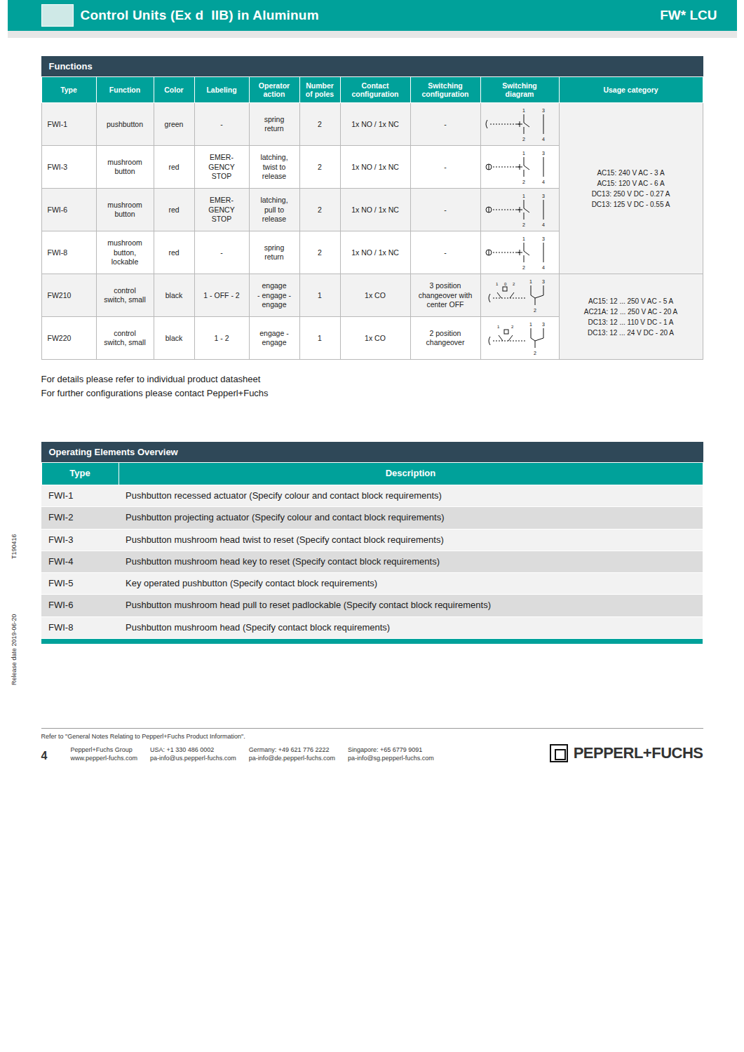Control Units (Ex d IIB) in Aluminum
FW* LCU
Functions
| Type | Function | Color | Labeling | Operator action | Number of poles | Contact configuration | Switching configuration | Switching diagram | Usage category |
| --- | --- | --- | --- | --- | --- | --- | --- | --- | --- |
| FWI-1 | pushbutton | green | - | spring return | 2 | 1x NO / 1x NC | - | 1 3 2 4 | AC15: 240 V AC - 3 A AC15: 120 V AC - 6 A DC13: 250 V DC - 0.27 A DC13: 125 V DC - 0.55 A |
| FWI-3 | mushroom button | red | EMER- GENCY STOP | latching, twist to release | 2 | 1x NO / 1x NC | - | 1 3 2 4 |
| FWI-6 | mushroom button | red | EMER- GENCY STOP | latching, pull to release | 2 | 1x NO / 1x NC | - | 1 3 2 4 |
| FWI-8 | mushroom button, lockable | red | - | spring return | 2 | 1x NO / 1x NC | - | 1 3 2 4 |
| FW210 | control switch, small | black | 1 - OFF - 2 | engage - engage - engage | 1 | 1x CO | 3 position changeover with center OFF | 1 0 2 1 3 2 | AC15: 12 ... 250 V AC - 5 A AC21A: 12 ... 250 V AC - 20 A DC13: 12 ... 110 V DC - 1 A DC13: 12 ... 24 V DC - 20 A |
| FW220 | control switch, small | black | 1 - 2 | engage - engage | 1 | 1x CO | 2 position changeover | 1 2 1 3 2 |
For details please refer to individual product datasheet
For further configurations please contact Pepperl+Fuchs
Operating Elements Overview
| Type | Description |
| --- | --- |
| FWI-1 | Pushbutton recessed actuator (Specify colour and contact block requirements) |
| FWI-2 | Pushbutton projecting actuator (Specify colour and contact block requirements) |
| FWI-3 | Pushbutton mushroom head twist to reset (Specify contact block requirements) |
| FWI-4 | Pushbutton mushroom head key to reset (Specify contact block requirements) |
| FWI-5 | Key operated pushbutton (Specify contact block requirements) |
| FWI-6 | Pushbutton mushroom head pull to reset padlockable (Specify contact block requirements) |
| FWI-8 | Pushbutton mushroom head (Specify contact block requirements) |
T190416
Release date 2019-06-20
Refer to "General Notes Relating to Pepperl+Fuchs Product Information".
4
Pepperl+Fuchs Group
www.pepperl-fuchs.com
USA: +1 330 486 0002
pa-info@us.pepperl-fuchs.com
Germany: +49 621 776 2222
pa-info@de.pepperl-fuchs.com
Singapore: +65 6779 9091
pa-info@sg.pepperl-fuchs.com
PEPPERL+FUCHS